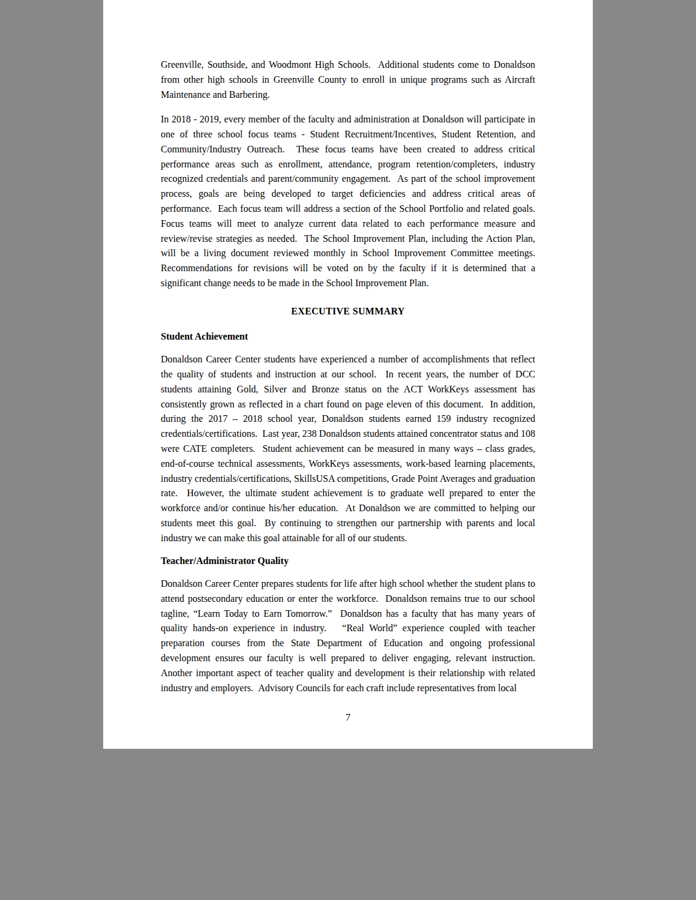Greenville, Southside, and Woodmont High Schools. Additional students come to Donaldson from other high schools in Greenville County to enroll in unique programs such as Aircraft Maintenance and Barbering.
In 2018 - 2019, every member of the faculty and administration at Donaldson will participate in one of three school focus teams - Student Recruitment/Incentives, Student Retention, and Community/Industry Outreach. These focus teams have been created to address critical performance areas such as enrollment, attendance, program retention/completers, industry recognized credentials and parent/community engagement. As part of the school improvement process, goals are being developed to target deficiencies and address critical areas of performance. Each focus team will address a section of the School Portfolio and related goals. Focus teams will meet to analyze current data related to each performance measure and review/revise strategies as needed. The School Improvement Plan, including the Action Plan, will be a living document reviewed monthly in School Improvement Committee meetings. Recommendations for revisions will be voted on by the faculty if it is determined that a significant change needs to be made in the School Improvement Plan.
EXECUTIVE SUMMARY
Student Achievement
Donaldson Career Center students have experienced a number of accomplishments that reflect the quality of students and instruction at our school. In recent years, the number of DCC students attaining Gold, Silver and Bronze status on the ACT WorkKeys assessment has consistently grown as reflected in a chart found on page eleven of this document. In addition, during the 2017 – 2018 school year, Donaldson students earned 159 industry recognized credentials/certifications. Last year, 238 Donaldson students attained concentrator status and 108 were CATE completers. Student achievement can be measured in many ways – class grades, end-of-course technical assessments, WorkKeys assessments, work-based learning placements, industry credentials/certifications, SkillsUSA competitions, Grade Point Averages and graduation rate. However, the ultimate student achievement is to graduate well prepared to enter the workforce and/or continue his/her education. At Donaldson we are committed to helping our students meet this goal. By continuing to strengthen our partnership with parents and local industry we can make this goal attainable for all of our students.
Teacher/Administrator Quality
Donaldson Career Center prepares students for life after high school whether the student plans to attend postsecondary education or enter the workforce. Donaldson remains true to our school tagline, “Learn Today to Earn Tomorrow.” Donaldson has a faculty that has many years of quality hands-on experience in industry. “Real World” experience coupled with teacher preparation courses from the State Department of Education and ongoing professional development ensures our faculty is well prepared to deliver engaging, relevant instruction. Another important aspect of teacher quality and development is their relationship with related industry and employers. Advisory Councils for each craft include representatives from local
7